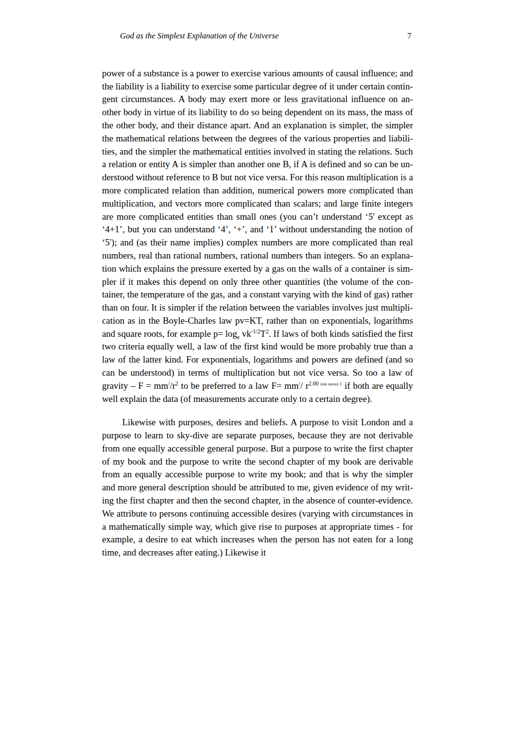God as the Simplest Explanation of the Universe 7
power of a substance is a power to exercise various amounts of causal influence; and the liability is a liability to exercise some particular degree of it under certain contingent circumstances. A body may exert more or less gravitational influence on another body in virtue of its liability to do so being dependent on its mass, the mass of the other body, and their distance apart. And an explanation is simpler, the simpler the mathematical relations between the degrees of the various properties and liabilities, and the simpler the mathematical entities involved in stating the relations. Such a relation or entity A is simpler than another one B, if A is defined and so can be understood without reference to B but not vice versa. For this reason multiplication is a more complicated relation than addition, numerical powers more complicated than multiplication, and vectors more complicated than scalars; and large finite integers are more complicated entities than small ones (you can’t understand ‘5' except as ‘4+1’, but you can understand ‘4’, ‘+’, and ‘1’ without understanding the notion of ‘5'); and (as their name implies) complex numbers are more complicated than real numbers, real than rational numbers, rational numbers than integers. So an explanation which explains the pressure exerted by a gas on the walls of a container is simpler if it makes this depend on only three other quantities (the volume of the container, the temperature of the gas, and a constant varying with the kind of gas) rather than on four. It is simpler if the relation between the variables involves just multiplication as in the Boyle-Charles law pv=KT, rather than on exponentials, logarithms and square roots, for example p= loge vk-1/2T2. If laws of both kinds satisfied the first two criteria equally well, a law of the first kind would be more probably true than a law of the latter kind. For exponentials, logarithms and powers are defined (and so can be understood) in terms of multiplication but not vice versa. So too a law of gravity – F = mm//r2 to be preferred to a law F= mm// r2.00 (ten zeros) 1 if both are equally well explain the data (of measurements accurate only to a certain degree).
Likewise with purposes, desires and beliefs. A purpose to visit London and a purpose to learn to sky-dive are separate purposes, because they are not derivable from one equally accessible general purpose. But a purpose to write the first chapter of my book and the purpose to write the second chapter of my book are derivable from an equally accessible purpose to write my book; and that is why the simpler and more general description should be attributed to me, given evidence of my writing the first chapter and then the second chapter, in the absence of counter-evidence. We attribute to persons continuing accessible desires (varying with circumstances in a mathematically simple way, which give rise to purposes at appropriate times - for example, a desire to eat which increases when the person has not eaten for a long time, and decreases after eating.) Likewise it